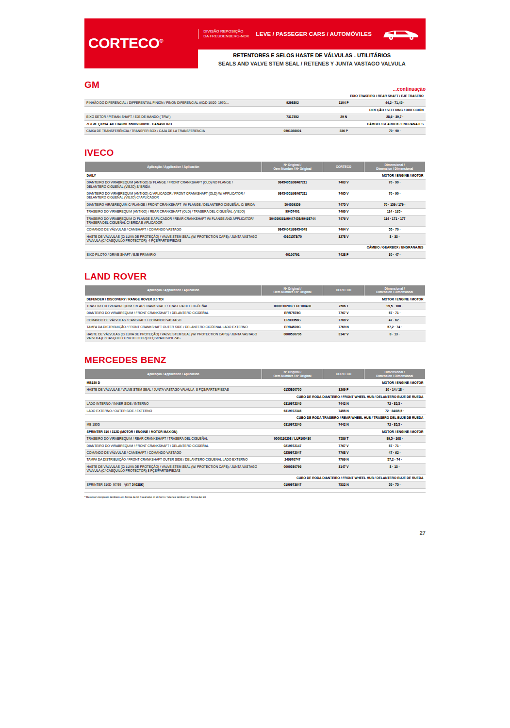CORTECO®
DIVISÃO REPOSIÇÃO
DA FREUDENBERG-NOK
LEVE / PASSEGER CARS / AUTOMÓVILES
RETENTORES E SELOS HASTE DE VÁLVULAS - UTILITÁRIOS
SEALS AND VALVE STEM SEAL / RETENES Y JUNTA VASTAGO VALVULA
GM
...continuação
| EIXO TRASEIRO / REAR SHAFT / EJE TRASERO |
| PINHÃO DO DIFERENCIAL / DIFFERENTIAL PINION / PINON DIFERENCIAL A/C/D 10/20 1970/... | 9298802 | 1104 P | 44,2 · 71,45 · |
| DIREÇÃO / STEERING / DIRECCIÓN |
| EIXO SETOR / PITMAN SHAFT / EJE DE MANDO ( TRW ) | 7317552 | 29 N | 28,6 · 39,7 · |
| ZF/GM QT6x4 AIEI D40/60 6500/70/80/90 · CANAVIEIRO | CÂMBIO / GEARBOX / ENGRANAJES |
| CAIXA DE TRANSFERÊNCIA / TRANSFER BOX / CAJA DE LA TRANSFERENCIA | 0501398001 | 336 P | 70 · 90 · |
IVECO
| Aplicação / Application / Aplicación | Nº Original / Oem Number / Nº Original | CORTECO | Dimensional / Dimension / Dimensional |
| --- | --- | --- | --- |
| DAILY | MOTOR / ENGINE / MOTOR |
| DIANTEIRO DO VIRABREQUIM (ANTIGO) S/ FLANGE / FRONT CRANKSHAFT (OLD) NO FLANGE / DELANTERO CIGÜEÑAL (VIEJO) S/ BRIDA | 98454051/98467211 | 7463 V | 70 · 90 · |
| DIANTEIRO DO VIRABREQUIM (ANTIGO) C/ APLICADOR / FRONT CRANKSHAFT (OLD) W/ APPLICATOR / DELANTERO CIGÜEÑAL (VIEJO) C/ APLICADOR | 98454051/98467211 | 7465 V | 70 · 90 · |
| DIANTEIRO VIRABREQUIM C/ FLANGE / FRONT CRANKSHAFT W/ FLANGE / DELANTERO CIGÜEÑAL C/ BRIDA | 504059359 | 7475 V | 70 · 159 / 179 · |
| TRASEIRO DO VIRABREQUIM (ANTIGO) / REAR CRANKSHAFT (OLD) / TRASERA DEL CIGÜEÑAL (VIEJO) | 99457401 | 7466 V | 114 · 135 · |
| TRASEIRO DO VIRABREQUIM C/ FLANGE E APLICADOR / REAR CRANKSHAFT W/ FLANGE AND APPLICATOR/ TRASERA DEL CIGÜEÑAL C/ BRIDA E APLICADOR | 504059361/99447458/99468744 | 7476 V | 114 · 171 · 177 |
| COMANDO DE VÁLVULAS / CAMSHAFT / COMANDO VASTAGO | 98454041/98454048 | 7464 V | 55 · 70 · |
| HASTE DE VÁLVULAS (C/ LUVA DE PROTEÇÃO) / VALVE STEM SEAL (W/ PROTECTION CAPS) / JUNTA VASTAGO VALVULA (C/ CASQUILLO PROTECTOR) 4 PÇS/PARTS/PIEZAS | 40101573/70 | 3278 V | 8 · 33 · |
| CÂMBIO / GEARBOX / ENGRANAJES |
| EIXO PILOTO / DRIVE SHAFT / EJE PRIMARIO | 40100791 | 7428 P | 30 · 47 · |
LAND ROVER
| Aplicação / Application / Aplicación | Nº Original / Oem Number / Nº Original | CORTECO | Dimensional / Dimension / Dimensional |
| --- | --- | --- | --- |
| DEFENDER / DISCOVERY / RANGE ROVER 3.0 TDI | MOTOR / ENGINE / MOTOR |
| TRASEIRO DO VIRABREQUIM / REAR CRANKSHAFT / TRASERA DEL CIGÜEÑAL | 0000110208 / LUF100430 | 7586 T | 99,5 · 108 · |
| DIANTEIRO DO VIRABREQUIM / FRONT CRANKSHAFT / DELANTERO CIGÜEÑAL | ERR7575G | 7767 V | 57 · 71 · |
| COMANDO DE VÁLVULAS / CAMSHAFT / COMANDO VASTAGO | ERR3356G | 7768 V | 47 · 62 · |
| TAMPA DA DISTRIBUIÇÃO / FRONT CRANKSHAFT OUTER SIDE / DELANTERO CIGÜENAL LADO EXTERNO | ERR4576G | 7769 N | 57,2 · 74 · |
| HASTE DE VÁLVULAS (C/ LUVA DE PROTEÇÃO) / VALVE STEM SEAL (W/ PROTECTION CAPS) / JUNTA VASTAGO VALVULA (C/ CASQUILLO PROTECTOR) 8 PÇS/PARTS/PIEZAS | 0000530796 | 3147 V | 8 · 13 · |
MERCEDES BENZ
| Aplicação / Application / Aplicación | Nº Original / Oem Number / Nº Original | CORTECO | Dimensional / Dimension / Dimensional |
| --- | --- | --- | --- |
| MB180 D | MOTOR / ENGINE / MOTOR |
| HASTE DE VÁLVULAS / VALVE STEM SEAL / JUNTA VASTAGO VALVULA 8 PÇS/PARTS/PIEZAS | 6155860705 | 3269 P | 10 · 14 / 18 · |
| CUBO DE RODA DIANTEIRO / FRONT WHEEL HUB / DELANTERO BUJE DE RUEDA |
| LADO INTERNO / INNER SIDE / INTERNO | 6319972346 | 7442 N | 72 · 85,5 · |
| LADO EXTERNO / OUTER SIDE / EXTERNO | 6319972346 | 7455 N | 72 · 84/85,5 · |
| CUBO DE RODA TRASEIRO / REAR WHEEL HUB / TRASERO DEL BUJE DE RUEDA |
| MB 180D | 6319972346 | 7442 N | 72 · 85,5 · |
| SPRINTER 310 / 312D (MOTOR / ENGINE / MOTOR MAXION) | MOTOR / ENGINE / MOTOR |
| TRASEIRO DO VIRABREQUIM / REAR CRANKSHAFT / TRASERA DEL CIGÜEÑAL | 0000110208 / LUF100430 | 7586 T | 99,5 · 108 · |
| DIANTEIRO DO VIRABREQUIM / FRONT CRANKSHAFT / DELANTERO CIGÜEÑAL | 0219972147 | 7767 V | 57 · 71 · |
| COMANDO DE VÁLVULAS / CAMSHAFT / COMANDO VASTAGO | 0259972047 | 7768 V | 47 · 62 · |
| TAMPA DA DISTRIBUIÇÃO / FRONT CRANKSHAFT OUTER SIDE / DELANTERO CIGÜENAL LADO EXTERNO | 249976747 | 7769 N | 57,2 · 74 · |
| HASTE DE VÁLVULAS (C/ LUVA DE PROTEÇÃO) / VALVE STEM SEAL (W/ PROTECTION CAPS) / JUNTA VASTAGO VALVULA (C/ CASQUILLO PROTECTOR) 8 PÇS/PARTS/PIEZAS | 0000530796 | 3147 V | 8 · 13 · |
| CUBO DE RODA DIANTEIRO / FRONT WHEEL HUB / DELANTERO BUJE DE RUEDA |
| SPRINTER 310D 97/99 *(KIT 54038K ) | 0199973647 | 7532 N | 55 · 75 · |
* Retentor composto também em forma de kit / seal also in kit form / retenes también en forma del kit
27